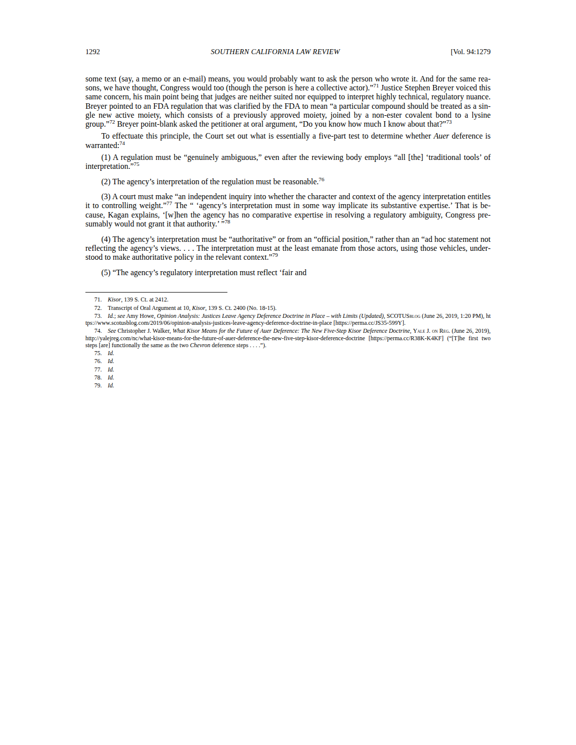1292 SOUTHERN CALIFORNIA LAW REVIEW [Vol. 94:1279
some text (say, a memo or an e-mail) means, you would probably want to ask the person who wrote it. And for the same reasons, we have thought, Congress would too (though the person is here a collective actor).”71 Justice Stephen Breyer voiced this same concern, his main point being that judges are neither suited nor equipped to interpret highly technical, regulatory nuance. Breyer pointed to an FDA regulation that was clarified by the FDA to mean “a particular compound should be treated as a single new active moiety, which consists of a previously approved moiety, joined by a non-ester covalent bond to a lysine group.”72 Breyer point-blank asked the petitioner at oral argument, “Do you know how much I know about that?”73
To effectuate this principle, the Court set out what is essentially a five-part test to determine whether Auer deference is warranted:74
(1) A regulation must be “genuinely ambiguous,” even after the reviewing body employs “all [the] ‘traditional tools’ of interpretation.”75
(2) The agency’s interpretation of the regulation must be reasonable.76
(3) A court must make “an independent inquiry into whether the character and context of the agency interpretation entitles it to controlling weight.”77 The “ ‘agency’s interpretation must in some way implicate its substantive expertise.’ That is because, Kagan explains, ‘[w]hen the agency has no comparative expertise in resolving a regulatory ambiguity, Congress presumably would not grant it that authority.’ ”78
(4) The agency’s interpretation must be “authoritative” or from an “official position,” rather than an “ad hoc statement not reflecting the agency’s views. . . . The interpretation must at the least emanate from those actors, using those vehicles, understood to make authoritative policy in the relevant context.”79
(5) “The agency’s regulatory interpretation must reflect ‘fair and
71. Kisor, 139 S. Ct. at 2412.
72. Transcript of Oral Argument at 10, Kisor, 139 S. Ct. 2400 (No. 18-15).
73. Id.; see Amy Howe, Opinion Analysis: Justices Leave Agency Deference Doctrine in Place – with Limits (Updated), SCOTUSblog (June 26, 2019, 1:20 PM), https://www.scotusblog.com/2019/06/opinion-analysis-justices-leave-agency-deference-doctrine-in-place [https://perma.cc/JS35-599Y].
74. See Christopher J. Walker, What Kisor Means for the Future of Auer Deference: The New Five-Step Kisor Deference Doctrine, Yale J. on Reg. (June 26, 2019), http://yalejreg.com/nc/what-kisor-means-for-the-future-of-auer-deference-the-new-five-step-kisor-deference-doctrine [https://perma.cc/R38K-K4KF] (“[T]he first two steps [are] functionally the same as the two Chevron deference steps . . . .”).
75. Id.
76. Id.
77. Id.
78. Id.
79. Id.